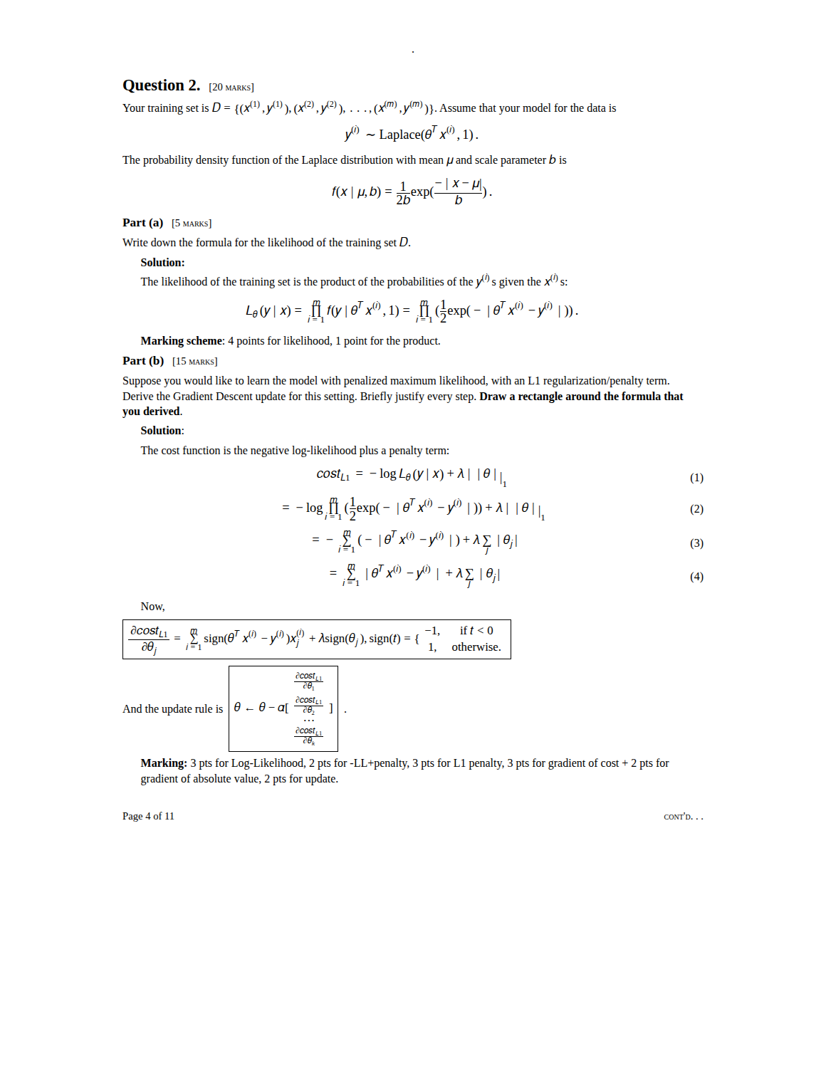.
Question 2.
[20 marks]
Your training set is D={(x(1),y(1)),(x(2),y(2)),...,(x(m),y(m))}. Assume that your model for the data is
y(i) ∼ Laplace (θTx(i),1) .
The probability density function of the Laplace distribution with mean μ and scale parameter b is
f(x|μ,b) = 12b exp ( −|x−μ| b ) .
Part (a)[5 marks]
Write down the formula for the likelihood of the training set D.
Solution:
The likelihood of the training set is the product of the probabilities of the y(i)s given the x(i)s:
Lθ(y|x) = ∏i=1m f(y|θTx(i),1) = ∏i=1m ( 12 exp(−|θTx(i)−y(i)|) ) .
Marking scheme: 4 points for likelihood, 1 point for the product.
Part (b)[15 marks]
Suppose you would like to learn the model with penalized maximum likelihood, with an L1 regularization/penalty term. Derive the Gradient Descent update for this setting. Briefly justify every step. Draw a rectangle around the formula that you derived.
Solution:
The cost function is the negative log-likelihood plus a penalty term:
costL1 = −logLθ(y|x) +λ||θ||1 (1)
= −log ∏i=1m ( 12 exp(−|θTx(i)−y(i)|) ) +λ||θ||1 (2)
= − ∑i=1m (−|θTx(i)−y(i)|) +λ ∑j |θj| (3)
= ∑i=1m |θTx(i)−y(i)| +λ ∑j |θj| (4)
Now,
∂costL1 ∂θj = ∑i=1m sign(θTx(i)−y(i)) xj(i) + λsign(θj) , sign(t) = { −1, if t<0 1, otherwise.
And the update rule is θ←θ−α [ ∂costL1∂θ1 ∂costL1∂θ2 … ∂costL1∂θk ] .
Marking: 3 pts for Log-Likelihood, 2 pts for -LL+penalty, 3 pts for L1 penalty, 3 pts for gradient of cost + 2 pts for gradient of absolute value, 2 pts for update.
Page 4 of 11 cont'd. . .